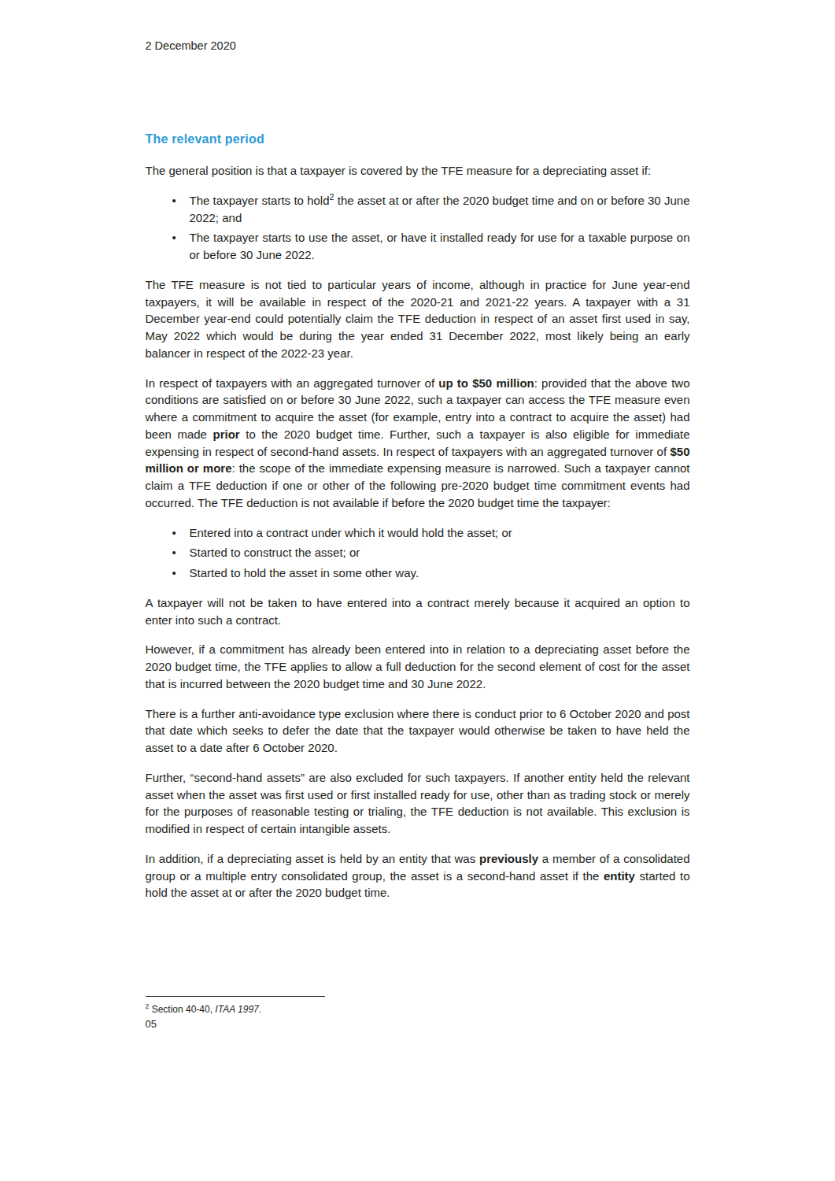2 December 2020
The relevant period
The general position is that a taxpayer is covered by the TFE measure for a depreciating asset if:
The taxpayer starts to hold2 the asset at or after the 2020 budget time and on or before 30 June 2022; and
The taxpayer starts to use the asset, or have it installed ready for use for a taxable purpose on or before 30 June 2022.
The TFE measure is not tied to particular years of income, although in practice for June year-end taxpayers, it will be available in respect of the 2020-21 and 2021-22 years. A taxpayer with a 31 December year-end could potentially claim the TFE deduction in respect of an asset first used in say, May 2022 which would be during the year ended 31 December 2022, most likely being an early balancer in respect of the 2022-23 year.
In respect of taxpayers with an aggregated turnover of up to $50 million: provided that the above two conditions are satisfied on or before 30 June 2022, such a taxpayer can access the TFE measure even where a commitment to acquire the asset (for example, entry into a contract to acquire the asset) had been made prior to the 2020 budget time. Further, such a taxpayer is also eligible for immediate expensing in respect of second-hand assets. In respect of taxpayers with an aggregated turnover of $50 million or more: the scope of the immediate expensing measure is narrowed. Such a taxpayer cannot claim a TFE deduction if one or other of the following pre-2020 budget time commitment events had occurred. The TFE deduction is not available if before the 2020 budget time the taxpayer:
Entered into a contract under which it would hold the asset; or
Started to construct the asset; or
Started to hold the asset in some other way.
A taxpayer will not be taken to have entered into a contract merely because it acquired an option to enter into such a contract.
However, if a commitment has already been entered into in relation to a depreciating asset before the 2020 budget time, the TFE applies to allow a full deduction for the second element of cost for the asset that is incurred between the 2020 budget time and 30 June 2022.
There is a further anti-avoidance type exclusion where there is conduct prior to 6 October 2020 and post that date which seeks to defer the date that the taxpayer would otherwise be taken to have held the asset to a date after 6 October 2020.
Further, “second-hand assets” are also excluded for such taxpayers. If another entity held the relevant asset when the asset was first used or first installed ready for use, other than as trading stock or merely for the purposes of reasonable testing or trialing, the TFE deduction is not available. This exclusion is modified in respect of certain intangible assets.
In addition, if a depreciating asset is held by an entity that was previously a member of a consolidated group or a multiple entry consolidated group, the asset is a second-hand asset if the entity started to hold the asset at or after the 2020 budget time.
2 Section 40-40, ITAA 1997.
05